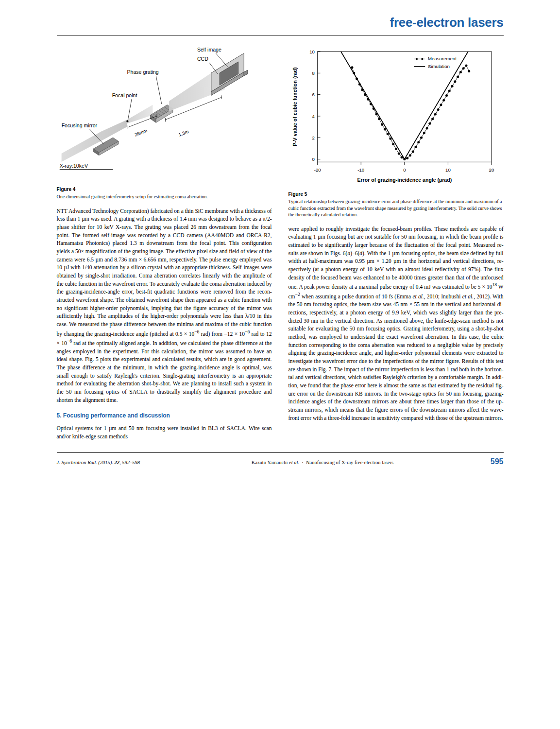free-electron lasers
Self image CCD Phase grating Focal point Focusing mirror 26mm 1.3m X-ray:10keV
Figure 4 One-dimensional grating interferometry setup for estimating coma aberration.
NTT Advanced Technology Corporation) fabricated on a thin SiC membrane with a thickness of less than 1 µm was used. A grating with a thickness of 1.4 mm was designed to behave as a π/2-phase shifter for 10 keV X-rays. The grating was placed 26 mm downstream from the focal point. The formed self-image was recorded by a CCD camera (AA40MOD and ORCA-R2, Hamamatsu Photonics) placed 1.3 m downstream from the focal point. This configuration yields a 50× magnification of the grating image. The effective pixel size and field of view of the camera were 6.5 µm and 8.736 mm × 6.656 mm, respectively. The pulse energy employed was 10 µJ with 1/40 attenuation by a silicon crystal with an appropriate thickness. Self-images were obtained by single-shot irradiation. Coma aberration correlates linearly with the amplitude of the cubic function in the wavefront error. To accurately evaluate the coma aberration induced by the grazing-incidence-angle error, best-fit quadratic functions were removed from the reconstructed wavefront shape. The obtained wavefront shape then appeared as a cubic function with no significant higher-order polynomials, implying that the figure accuracy of the mirror was sufficiently high. The amplitudes of the higher-order polynomials were less than λ/10 in this case. We measured the phase difference between the minima and maxima of the cubic function by changing the grazing-incidence angle (pitched at 0.5 × 10−6 rad) from −12 × 10−6 rad to 12 × 10−6 rad at the optimally aligned angle. In addition, we calculated the phase difference at the angles employed in the experiment. For this calculation, the mirror was assumed to have an ideal shape. Fig. 5 plots the experimental and calculated results, which are in good agreement. The phase difference at the minimum, in which the grazing-incidence angle is optimal, was small enough to satisfy Rayleigh's criterion. Single-grating interferometry is an appropriate method for evaluating the aberration shot-by-shot. We are planning to install such a system in the 50 nm focusing optics of SACLA to drastically simplify the alignment procedure and shorten the alignment time.
5. Focusing performance and discussion
Optical systems for 1 µm and 50 nm focusing were installed in BL3 of SACLA. Wire scan and/or knife-edge scan methods
10 8 6 4 2 0 -20 -10 0 10 20 Error of grazing-incidence angle (µrad) P-V value of cubic function (rad) Measurement Simulation
Figure 5 Typical relationship between grazing-incidence error and phase difference at the minimum and maximum of a cubic function extracted from the wavefront shape measured by grating interferometry. The solid curve shows the theoretically calculated relation.
were applied to roughly investigate the focused-beam profiles. These methods are capable of evaluating 1 µm focusing but are not suitable for 50 nm focusing, in which the beam profile is estimated to be significantly larger because of the fluctuation of the focal point. Measured results are shown in Figs. 6(a)–6(d). With the 1 µm focusing optics, the beam size defined by full width at half-maximum was 0.95 µm × 1.20 µm in the horizontal and vertical directions, respectively (at a photon energy of 10 keV with an almost ideal reflectivity of 97%). The flux density of the focused beam was enhanced to be 40000 times greater than that of the unfocused one. A peak power density at a maximal pulse energy of 0.4 mJ was estimated to be 5 × 1018 W cm−2 when assuming a pulse duration of 10 fs (Emma et al., 2010; Inubushi et al., 2012). With the 50 nm focusing optics, the beam size was 45 nm × 55 nm in the vertical and horizontal directions, respectively, at a photon energy of 9.9 keV, which was slightly larger than the predicted 30 nm in the vertical direction. As mentioned above, the knife-edge-scan method is not suitable for evaluating the 50 nm focusing optics. Grating interferometry, using a shot-by-shot method, was employed to understand the exact wavefront aberration. In this case, the cubic function corresponding to the coma aberration was reduced to a negligible value by precisely aligning the grazing-incidence angle, and higher-order polynomial elements were extracted to investigate the wavefront error due to the imperfections of the mirror figure. Results of this test are shown in Fig. 7. The impact of the mirror imperfection is less than 1 rad both in the horizontal and vertical directions, which satisfies Rayleigh's criterion by a comfortable margin. In addition, we found that the phase error here is almost the same as that estimated by the residual figure error on the downstream KB mirrors. In the two-stage optics for 50 nm focusing, grazing-incidence angles of the downstream mirrors are about three times larger than those of the upstream mirrors, which means that the figure errors of the downstream mirrors affect the wavefront error with a three-fold increase in sensitivity compared with those of the upstream mirrors.
J. Synchrotron Rad. (2015). 22, 592–598
Kazuto Yamauchi et al. · Nanofocusing of X-ray free-electron lasers
595